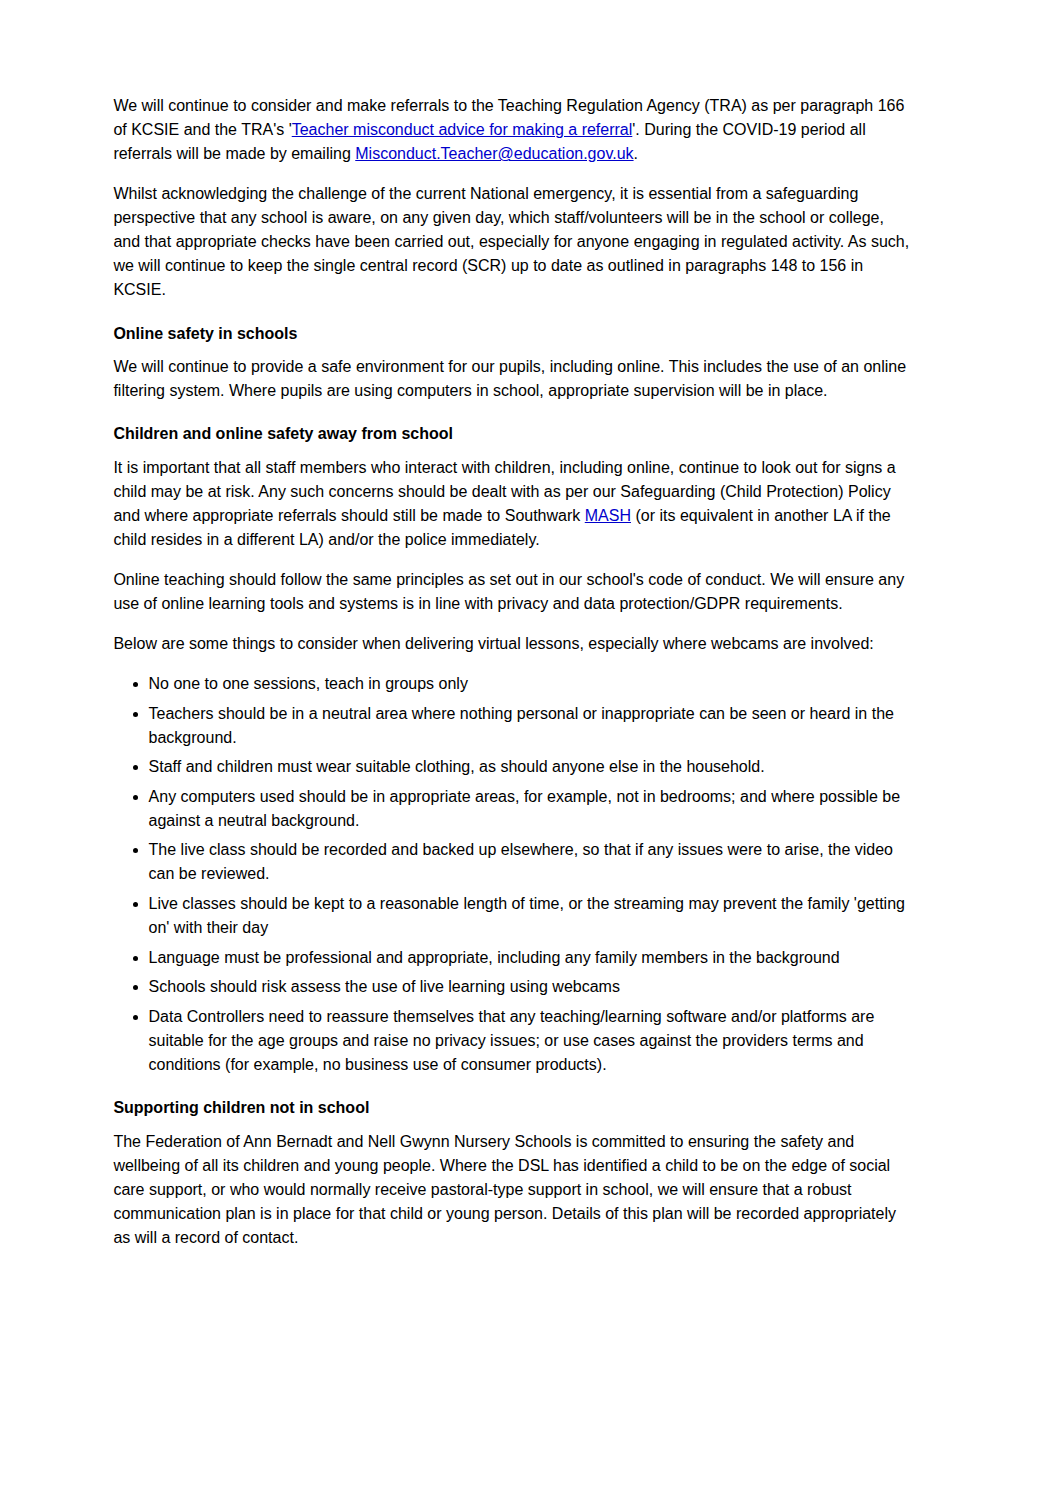We will continue to consider and make referrals to the Teaching Regulation Agency (TRA) as per paragraph 166 of KCSIE and the TRA's 'Teacher misconduct advice for making a referral'. During the COVID-19 period all referrals will be made by emailing Misconduct.Teacher@education.gov.uk.
Whilst acknowledging the challenge of the current National emergency, it is essential from a safeguarding perspective that any school is aware, on any given day, which staff/volunteers will be in the school or college, and that appropriate checks have been carried out, especially for anyone engaging in regulated activity. As such, we will continue to keep the single central record (SCR) up to date as outlined in paragraphs 148 to 156 in KCSIE.
Online safety in schools
We will continue to provide a safe environment for our pupils, including online. This includes the use of an online filtering system. Where pupils are using computers in school, appropriate supervision will be in place.
Children and online safety away from school
It is important that all staff members who interact with children, including online, continue to look out for signs a child may be at risk. Any such concerns should be dealt with as per our Safeguarding (Child Protection) Policy and where appropriate referrals should still be made to Southwark MASH (or its equivalent in another LA if the child resides in a different LA) and/or the police immediately.
Online teaching should follow the same principles as set out in our school's code of conduct. We will ensure any use of online learning tools and systems is in line with privacy and data protection/GDPR requirements.
Below are some things to consider when delivering virtual lessons, especially where webcams are involved:
No one to one sessions, teach in groups only
Teachers should be in a neutral area where nothing personal or inappropriate can be seen or heard in the background.
Staff and children must wear suitable clothing, as should anyone else in the household.
Any computers used should be in appropriate areas, for example, not in bedrooms; and where possible be against a neutral background.
The live class should be recorded and backed up elsewhere, so that if any issues were to arise, the video can be reviewed.
Live classes should be kept to a reasonable length of time, or the streaming may prevent the family 'getting on' with their day
Language must be professional and appropriate, including any family members in the background
Schools should risk assess the use of live learning using webcams
Data Controllers need to reassure themselves that any teaching/learning software and/or platforms are suitable for the age groups and raise no privacy issues; or use cases against the providers terms and conditions (for example, no business use of consumer products).
Supporting children not in school
The Federation of Ann Bernadt and Nell Gwynn Nursery Schools is committed to ensuring the safety and wellbeing of all its children and young people. Where the DSL has identified a child to be on the edge of social care support, or who would normally receive pastoral-type support in school, we will ensure that a robust communication plan is in place for that child or young person. Details of this plan will be recorded appropriately as will a record of contact.